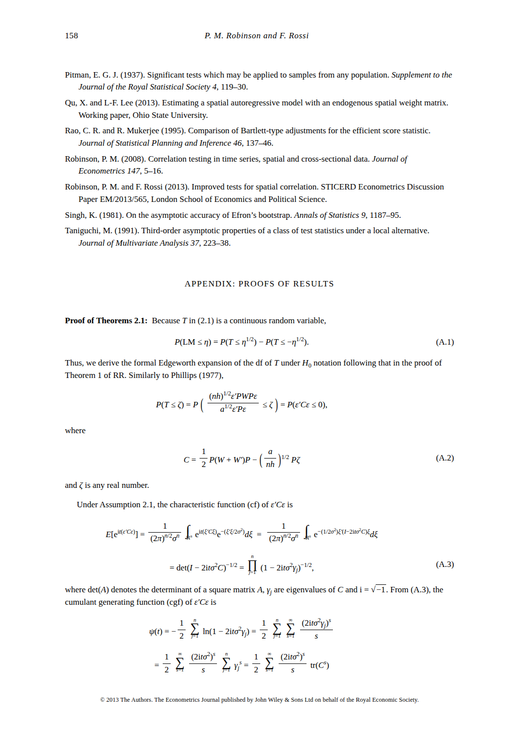158 P. M. Robinson and F. Rossi
Pitman, E. G. J. (1937). Significant tests which may be applied to samples from any population. Supplement to the Journal of the Royal Statistical Society 4, 119–30.
Qu, X. and L-F. Lee (2013). Estimating a spatial autoregressive model with an endogenous spatial weight matrix. Working paper, Ohio State University.
Rao, C. R. and R. Mukerjee (1995). Comparison of Bartlett-type adjustments for the efficient score statistic. Journal of Statistical Planning and Inference 46, 137–46.
Robinson, P. M. (2008). Correlation testing in time series, spatial and cross-sectional data. Journal of Econometrics 147, 5–16.
Robinson, P. M. and F. Rossi (2013). Improved tests for spatial correlation. STICERD Econometrics Discussion Paper EM/2013/565, London School of Economics and Political Science.
Singh, K. (1981). On the asymptotic accuracy of Efron’s bootstrap. Annals of Statistics 9, 1187–95.
Taniguchi, M. (1991). Third-order asymptotic properties of a class of test statistics under a local alternative. Journal of Multivariate Analysis 37, 223–38.
APPENDIX: PROOFS OF RESULTS
Proof of Theorems 2.1: Because T in (2.1) is a continuous random variable,
P(LM ≤ η) = P(T ≤ η1/2) − P(T ≤ −η1/2). (A.1)
Thus, we derive the formal Edgeworth expansion of the df of T under H0 notation following that in the proof of Theorem 1 of RR. Similarly to Phillips (1977),
P(T ≤ ζ) = P ( (nh)1/2ε′PWPε a1/2ε′Pε ≤ ζ ) = P(ε′Cε ≤ 0),
where
C = 12 P(W + W′)P − (anh)1/2 Pζ (A.2)
and ζ is any real number.
Under Assumption 2.1, the characteristic function (cf) of ε′Cε is
E[eit(ε′Cε)] = 1(2π)n/2σn ∫ℜn eit(ξ′Cξ)e−(ξ′ξ/2σ2)dξ = 1(2π)n/2σn ∫ℜn e−(1/2σ2)ξ′(I−2itσ2C)ξdξ
= det(I − 2itσ2C)−1/2 = n∏j=1 (1 − 2itσ2γj)−1/2, (A.3)
where det(A) denotes the determinant of a square matrix A, γj are eigenvalues of C and i = √−1. From (A.3), the cumulant generating function (cgf) of ε′Cε is
ψ(t) = −12 n∑j=1 ln(1 − 2itσ2γj) = 12 n∑j=1 ∞∑s=1 (2itσ2γj)s s
= 12 ∞∑s=1 (2itσ2)s s n∑j=1 γjs = 12 ∞∑s=1 (2itσ2)s s tr(Cs)
© 2013 The Authors. The Econometrics Journal published by John Wiley & Sons Ltd on behalf of the Royal Economic Society.